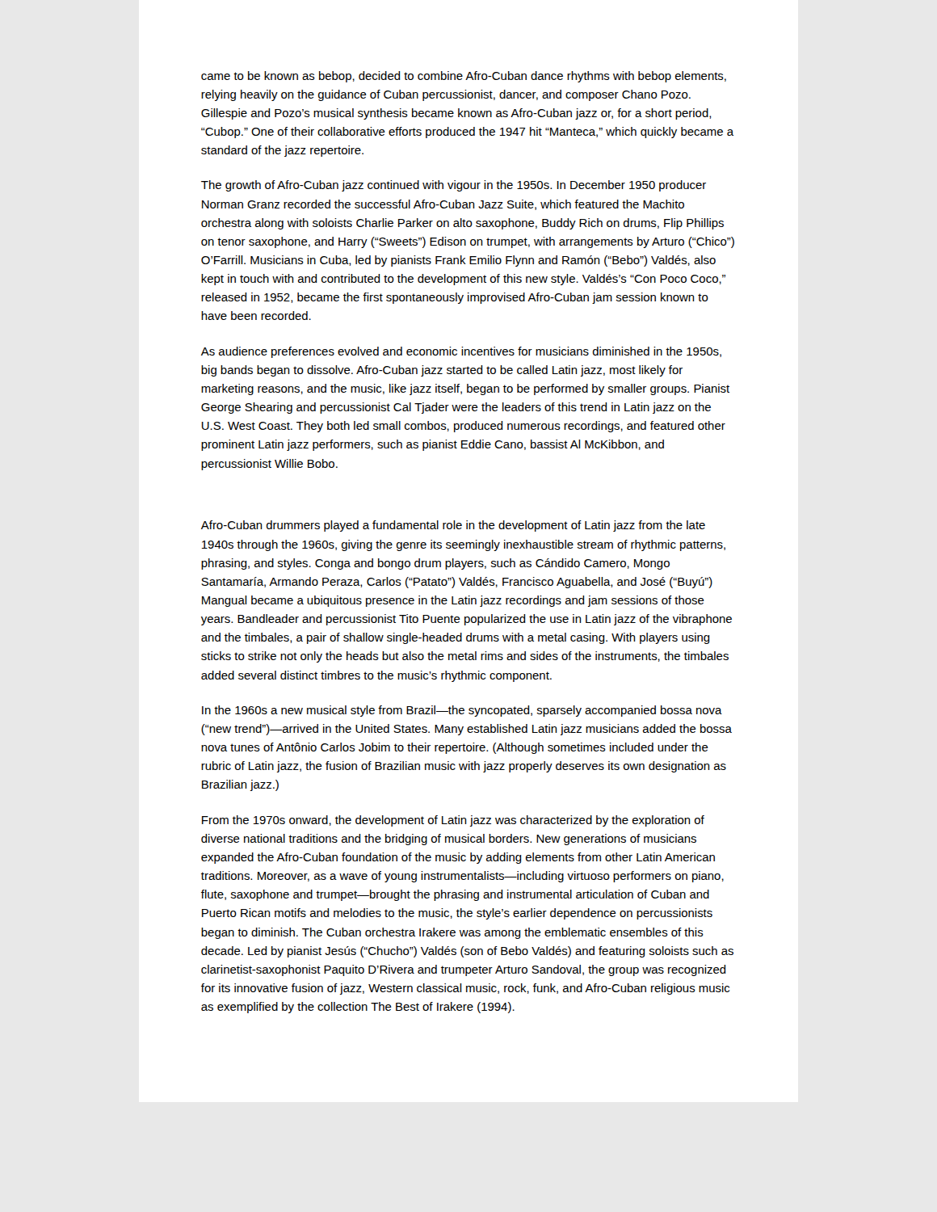came to be known as bebop, decided to combine Afro-Cuban dance rhythms with bebop elements, relying heavily on the guidance of Cuban percussionist, dancer, and composer Chano Pozo. Gillespie and Pozo’s musical synthesis became known as Afro-Cuban jazz or, for a short period, “Cubop.” One of their collaborative efforts produced the 1947 hit “Manteca,” which quickly became a standard of the jazz repertoire.
The growth of Afro-Cuban jazz continued with vigour in the 1950s. In December 1950 producer Norman Granz recorded the successful Afro-Cuban Jazz Suite, which featured the Machito orchestra along with soloists Charlie Parker on alto saxophone, Buddy Rich on drums, Flip Phillips on tenor saxophone, and Harry (“Sweets”) Edison on trumpet, with arrangements by Arturo (“Chico”) O’Farrill. Musicians in Cuba, led by pianists Frank Emilio Flynn and Ramón (“Bebo”) Valdés, also kept in touch with and contributed to the development of this new style. Valdés’s “Con Poco Coco,” released in 1952, became the first spontaneously improvised Afro-Cuban jam session known to have been recorded.
As audience preferences evolved and economic incentives for musicians diminished in the 1950s, big bands began to dissolve. Afro-Cuban jazz started to be called Latin jazz, most likely for marketing reasons, and the music, like jazz itself, began to be performed by smaller groups. Pianist George Shearing and percussionist Cal Tjader were the leaders of this trend in Latin jazz on the U.S. West Coast. They both led small combos, produced numerous recordings, and featured other prominent Latin jazz performers, such as pianist Eddie Cano, bassist Al McKibbon, and percussionist Willie Bobo.
Afro-Cuban drummers played a fundamental role in the development of Latin jazz from the late 1940s through the 1960s, giving the genre its seemingly inexhaustible stream of rhythmic patterns, phrasing, and styles. Conga and bongo drum players, such as Cándido Camero, Mongo Santamaría, Armando Peraza, Carlos (“Patato”) Valdés, Francisco Aguabella, and José (“Buyú”) Mangual became a ubiquitous presence in the Latin jazz recordings and jam sessions of those years. Bandleader and percussionist Tito Puente popularized the use in Latin jazz of the vibraphone and the timbales, a pair of shallow single-headed drums with a metal casing. With players using sticks to strike not only the heads but also the metal rims and sides of the instruments, the timbales added several distinct timbres to the music’s rhythmic component.
In the 1960s a new musical style from Brazil—the syncopated, sparsely accompanied bossa nova (“new trend”)—arrived in the United States. Many established Latin jazz musicians added the bossa nova tunes of Antônio Carlos Jobim to their repertoire. (Although sometimes included under the rubric of Latin jazz, the fusion of Brazilian music with jazz properly deserves its own designation as Brazilian jazz.)
From the 1970s onward, the development of Latin jazz was characterized by the exploration of diverse national traditions and the bridging of musical borders. New generations of musicians expanded the Afro-Cuban foundation of the music by adding elements from other Latin American traditions. Moreover, as a wave of young instrumentalists—including virtuoso performers on piano, flute, saxophone and trumpet—brought the phrasing and instrumental articulation of Cuban and Puerto Rican motifs and melodies to the music, the style’s earlier dependence on percussionists began to diminish. The Cuban orchestra Irakere was among the emblematic ensembles of this decade. Led by pianist Jesús (“Chucho”) Valdés (son of Bebo Valdés) and featuring soloists such as clarinetist-saxophonist Paquito D’Rivera and trumpeter Arturo Sandoval, the group was recognized for its innovative fusion of jazz, Western classical music, rock, funk, and Afro-Cuban religious music as exemplified by the collection The Best of Irakere (1994).